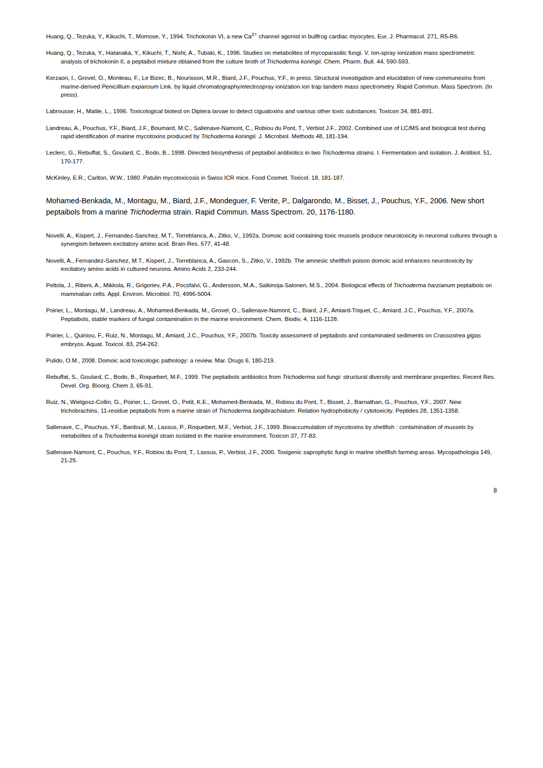Huang, Q., Tezuka, Y., Kikuchi, T., Momose, Y., 1994. Trichokonin VI, a new Ca2+ channel agonist in bullfrog cardiac myocytes. Eur. J. Pharmacol. 271, R5-R6.
Huang, Q., Tezuka, Y., Hatanaka, Y., Kikuchi, T., Nishi, A., Tubaki, K., 1996. Studies on metabolites of mycoparasitic fungi. V. Ion-spray ionization mass spectrometric analysis of trichokonin II, a peptaibol mixture obtained from the culture broth of Trichoderma koningii. Chem. Pharm. Bull. 44, 590-593.
Kerzaon, I., Grovel, O., Monteau, F., Le Bizec, B., Nourisson, M.R., Biard, J.F., Pouchus, Y.F., in press. Structural investigation and elucidation of new communesins from marine-derived Penicillium expansum Link. by liquid chromatography/electrospray ionization ion trap tandem mass spectrometry. Rapid Commun. Mass Spectrom. (In press).
Labrousse, H., Matile, L., 1996. Toxicological biotest on Diptera larvae to detect ciguatoxins and various other toxic substances. Toxicon 34, 881-891.
Landreau, A., Pouchus, Y.F., Biard, J.F., Boumard, M.C., Sallenave-Namont, C., Robiou du Pont, T., Verbist J.F., 2002. Combined use of LC/MS and biological test during rapid identification of marine mycotoxins produced by Trichoderma koningii. J. Microbiol. Methods 48, 181-194.
Leclerc, G., Rebuffat, S., Goulard, C., Bodo, B., 1998. Directed biosynthesis of peptaibol antibiotics in two Trichoderma strains. I. Fermentation and isolation. J. Antibiot. 51, 170-177.
McKinley, E.R., Carlton, W.W., 1980. Patulin mycotoxicosis in Swiss ICR mice. Food Cosmet. Toxicol. 18, 181-187.
Mohamed-Benkada, M., Montagu, M., Biard, J.F., Mondeguer, F. Verite, P., Dalgarondo, M., Bisset, J., Pouchus, Y.F., 2006. New short peptaibols from a marine Trichoderma strain. Rapid Commun. Mass Spectrom. 20, 1176-1180.
Novelli, A., Kispert, J., Fernandez-Sanchez, M.T., Torreblanca, A., Zitko, V., 1992a. Domoic acid containing toxic mussels produce neurotoxicity in neuronal cultures through a synergism between excitatory amino acid. Brain Res. 577, 41-48.
Novelli, A., Fernandez-Sanchez, M.T., Kispert, J., Torreblanca, A., Gascon, S., Zitko, V., 1992b. The amnesic shellfish poison domoic acid enhances neurotoxicity by excitatory amino acids in cultured neurons. Amino Acids 2, 233-244.
Peltola, J., Ritieni, A., Mikkola, R., Grigoriev, P.A., Pocsfalvi, G., Andersson, M.A., Salkinoja-Salonen, M.S., 2004. Biological effects of Trichoderma harzianum peptaibols on mammalian cells. Appl. Environ. Microbiol. 70, 4996-5004.
Poirier, L., Montagu, M., Landreau, A., Mohamed-Benkada, M., Grovel, O., Sallenave-Namont, C., Biard, J.F., Amiard-Triquet, C., Amiard, J.C., Pouchus, Y.F., 2007a. Peptaibols, stable markers of fungal contamination in the marine environment. Chem. Biodiv. 4, 1116-1128.
Poirier, L., Quiniou, F., Ruiz, N., Montagu, M., Amiard, J.C., Pouchus, Y.F., 2007b. Toxicity assessment of peptaibols and contaminated sediments on Crassostrea gigas embryos. Aquat. Toxicol. 83, 254-262.
Pulido, O.M., 2008. Domoic acid toxicologic pathology: a review. Mar. Drugs 6, 180-219.
Rebuffat, S., Goulard, C., Bodo, B., Roquebert, M.F., 1999. The peptaibols antibiotics from Trichoderma soil fungi: structural diversity and membrane properties. Recent Res. Devel. Org. Bioorg. Chem 3, 65-91.
Ruiz, N., Wielgosz-Collin, G., Poirier, L., Grovel, O., Petit, K.E., Mohamed-Benkada, M., Robiou du Pont, T., Bisset, J., Barnathan, G., Pouchus, Y.F., 2007. New trichobrachins, 11-residue peptaibols from a marine strain of Trichoderma longibrachiatum. Relation hydrophobicity / cytotoxicity. Peptides 28, 1351-1358.
Sallenave, C., Pouchus, Y.F., Bardouil, M., Lassus, P., Roquebert, M.F., Verbist, J.F., 1999. Bioaccumulation of mycotoxins by shellfish : contamination of mussels by metabolites of a Trichoderma koningii strain isolated in the marine environment. Toxicon 37, 77-83.
Sallenave-Namont, C., Pouchus, Y.F., Robiou du Pont, T., Lassus, P., Verbist, J.F., 2000. Toxigenic saprophytic fungi in marine shellfish farming areas. Mycopathologia 149, 21-25.
8